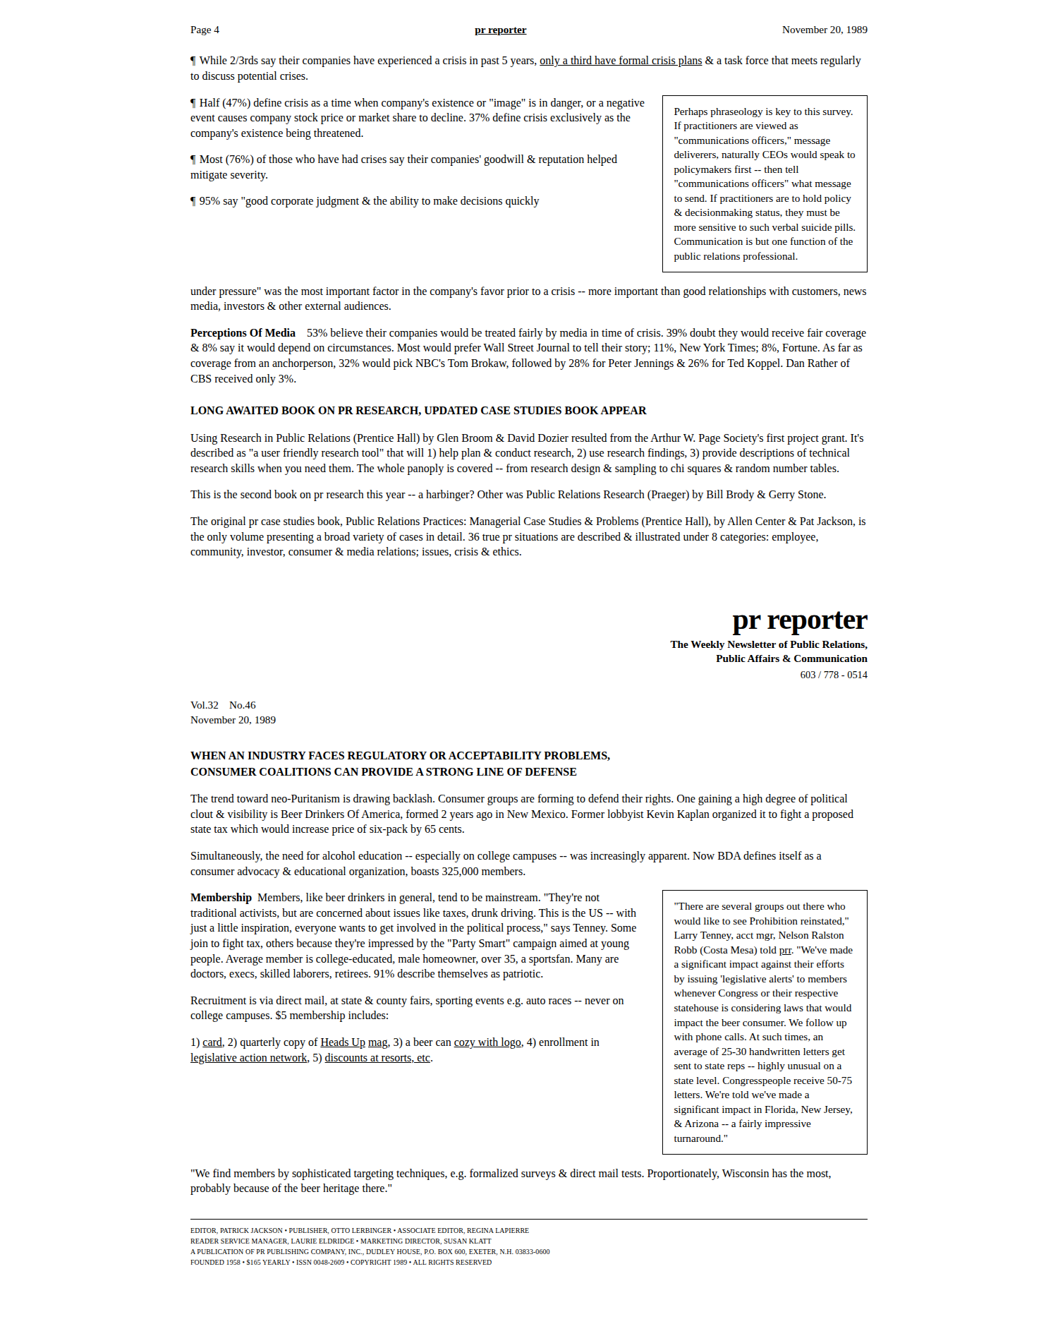Page 4 pr reporter November 20, 1989
While 2/3rds say their companies have experienced a crisis in past 5 years, only a third have formal crisis plans & a task force that meets regularly to discuss potential crises.
Perhaps phraseology is key to this survey. If practitioners are viewed as "communications officers," message deliverers, naturally CEOs would speak to policymakers first -- then tell "communications officers" what message to send. If practitioners are to hold policy & decisionmaking status, they must be more sensitive to such verbal suicide pills. Communication is but one function of the public relations professional.
Half (47%) define crisis as a time when company's existence or "image" is in danger, or a negative event causes company stock price or market share to decline. 37% define crisis exclusively as the company's existence being threatened.
Most (76%) of those who have had crises say their companies' goodwill & reputation helped mitigate severity.
95% say "good corporate judgment & the ability to make decisions quickly
under pressure" was the most important factor in the company's favor prior to a crisis -- more important than good relationships with customers, news media, investors & other external audiences.
Perceptions Of Media 53% believe their companies would be treated fairly by media in time of crisis. 39% doubt they would receive fair coverage & 8% say it would depend on circumstances. Most would prefer Wall Street Journal to tell their story; 11%, New York Times; 8%, Fortune. As far as coverage from an anchorperson, 32% would pick NBC's Tom Brokaw, followed by 28% for Peter Jennings & 26% for Ted Koppel. Dan Rather of CBS received only 3%.
Long Awaited Book On PR Research, Updated Case Studies Book Appear
Using Research in Public Relations (Prentice Hall) by Glen Broom & David Dozier resulted from the Arthur W. Page Society's first project grant. It's described as "a user friendly research tool" that will 1) help plan & conduct research, 2) use research findings, 3) provide descriptions of technical research skills when you need them. The whole panoply is covered -- from research design & sampling to chi squares & random number tables.
This is the second book on pr research this year -- a harbinger? Other was Public Relations Research (Praeger) by Bill Brody & Gerry Stone.
The original pr case studies book, Public Relations Practices: Managerial Case Studies & Problems (Prentice Hall), by Allen Center & Pat Jackson, is the only volume presenting a broad variety of cases in detail. 36 true pr situations are described & illustrated under 8 categories: employee, community, investor, consumer & media relations; issues, crisis & ethics.
pr reporter
The Weekly Newsletter of Public Relations,
Public Affairs & Communication
603 / 778 - 0514
Vol.32 No.46
November 20, 1989
When An Industry Faces Regulatory Or Acceptability Problems,
Consumer Coalitions Can Provide A Strong Line Of Defense
The trend toward neo-Puritanism is drawing backlash. Consumer groups are forming to defend their rights. One gaining a high degree of political clout & visibility is Beer Drinkers Of America, formed 2 years ago in New Mexico. Former lobbyist Kevin Kaplan organized it to fight a proposed state tax which would increase price of six-pack by 65 cents.
Simultaneously, the need for alcohol education -- especially on college campuses -- was increasingly apparent. Now BDA defines itself as a consumer advocacy & educational organization, boasts 325,000 members.
"There are several groups out there who would like to see Prohibition reinstated," Larry Tenney, acct mgr, Nelson Ralston Robb (Costa Mesa) told prr. "We've made a significant impact against their efforts by issuing 'legislative alerts' to members whenever Congress or their respective statehouse is considering laws that would impact the beer consumer. We follow up with phone calls. At such times, an average of 25-30 handwritten letters get sent to state reps -- highly unusual on a state level. Congresspeople receive 50-75 letters. We're told we've made a significant impact in Florida, New Jersey, & Arizona -- a fairly impressive turnaround."
Membership Members, like beer drinkers in general, tend to be mainstream. "They're not traditional activists, but are concerned about issues like taxes, drunk driving. This is the US -- with just a little inspiration, everyone wants to get involved in the political process," says Tenney. Some join to fight tax, others because they're impressed by the "Party Smart" campaign aimed at young people. Average member is college-educated, male homeowner, over 35, a sportsfan. Many are doctors, execs, skilled laborers, retirees. 91% describe themselves as patriotic.
Recruitment is via direct mail, at state & county fairs, sporting events e.g. auto races -- never on college campuses. $5 membership includes:
1) card, 2) quarterly copy of Heads Up mag, 3) a beer can cozy with logo, 4) enrollment in legislative action network, 5) discounts at resorts, etc.
"We find members by sophisticated targeting techniques, e.g. formalized surveys & direct mail tests. Proportionately, Wisconsin has the most, probably because of the beer heritage there."
EDITOR, PATRICK JACKSON • PUBLISHER, OTTO LERBINGER • ASSOCIATE EDITOR, REGINA LAPIERRE READER SERVICE MANAGER, LAURIE ELDRIDGE • MARKETING DIRECTOR, SUSAN KLATT A PUBLICATION OF PR PUBLISHING COMPANY, INC., DUDLEY HOUSE, P.O. BOX 600, EXETER, N.H. 03833-0600 FOUNDED 1958 • $165 YEARLY • ISSN 0048-2609 • COPYRIGHT 1989 • ALL RIGHTS RESERVED